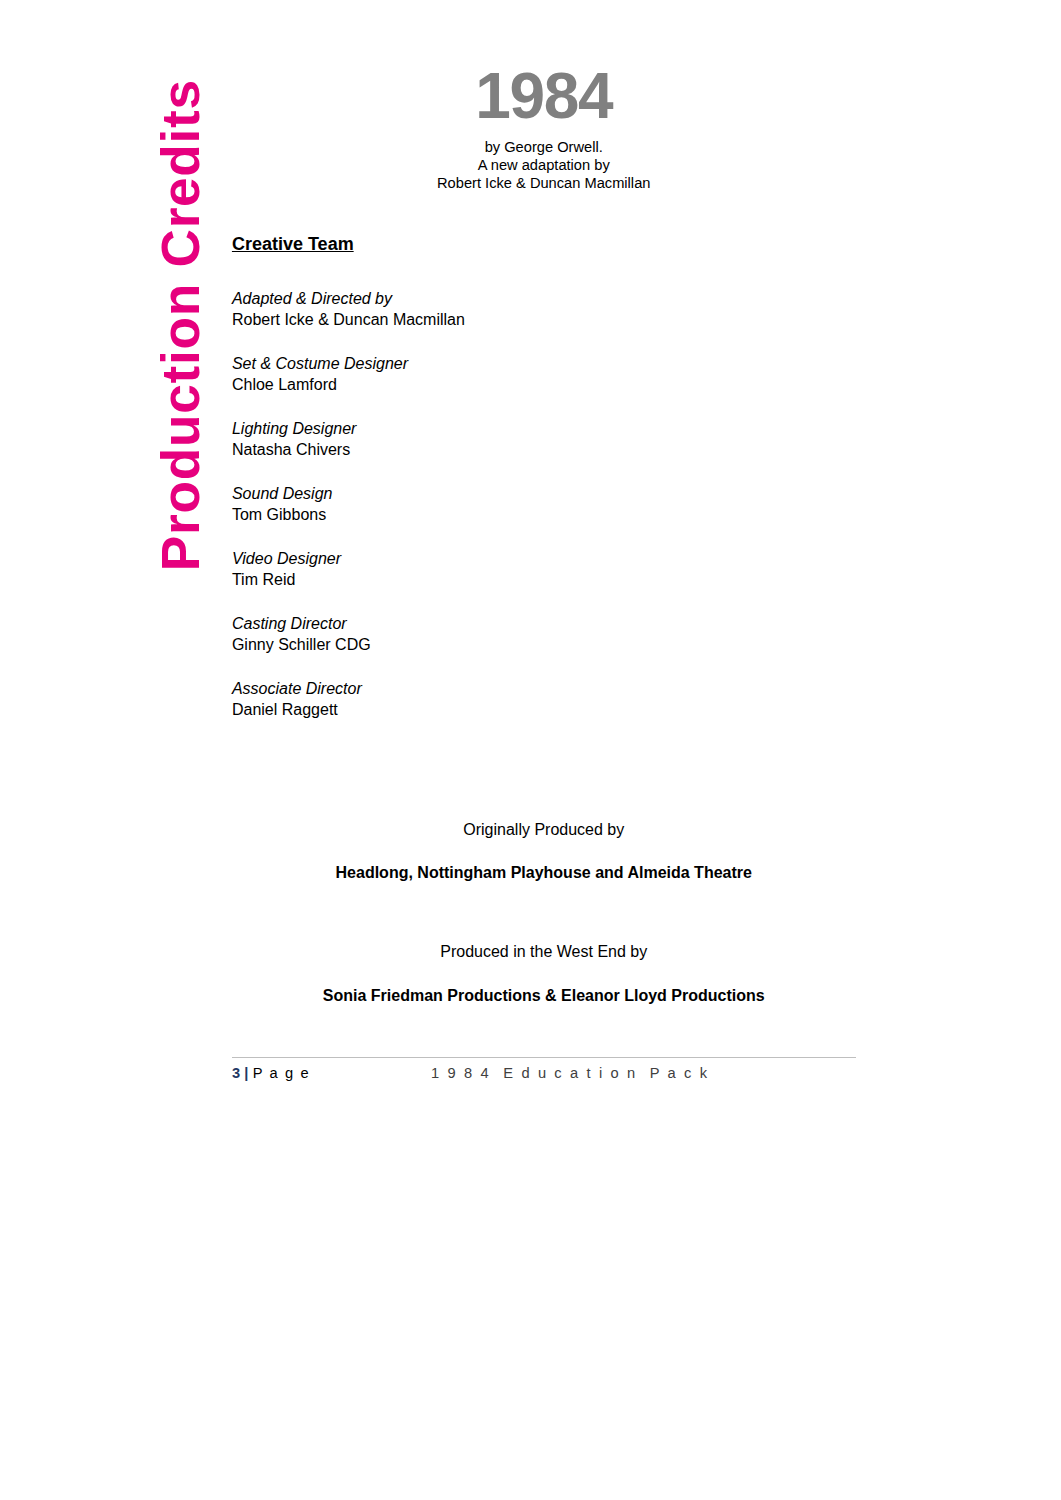Production Credits
1984
by George Orwell.
A new adaptation by
Robert Icke & Duncan Macmillan
Creative Team
Adapted & Directed by Robert Icke & Duncan Macmillan
Set & Costume Designer Chloe Lamford
Lighting Designer Natasha Chivers
Sound Design Tom Gibbons
Video Designer Tim Reid
Casting Director Ginny Schiller CDG
Associate Director Daniel Raggett
Originally Produced by
Headlong, Nottingham Playhouse and Almeida Theatre
Produced in the West End by
Sonia Friedman Productions & Eleanor Lloyd Productions
3 | P a g e 1 9 8 4 E d u c a t i o n P a c k